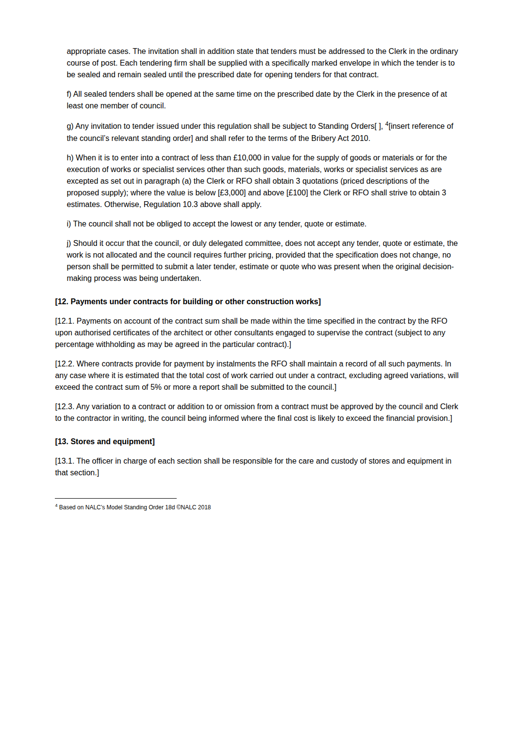appropriate cases. The invitation shall in addition state that tenders must be addressed to the Clerk in the ordinary course of post. Each tendering firm shall be supplied with a specifically marked envelope in which the tender is to be sealed and remain sealed until the prescribed date for opening tenders for that contract.
f) All sealed tenders shall be opened at the same time on the prescribed date by the Clerk in the presence of at least one member of council.
g) Any invitation to tender issued under this regulation shall be subject to Standing Orders[ ], 4[insert reference of the council’s relevant standing order] and shall refer to the terms of the Bribery Act 2010.
h) When it is to enter into a contract of less than £10,000 in value for the supply of goods or materials or for the execution of works or specialist services other than such goods, materials, works or specialist services as are excepted as set out in paragraph (a) the Clerk or RFO shall obtain 3 quotations (priced descriptions of the proposed supply); where the value is below [£3,000] and above [£100] the Clerk or RFO shall strive to obtain 3 estimates. Otherwise, Regulation 10.3 above shall apply.
i) The council shall not be obliged to accept the lowest or any tender, quote or estimate.
j) Should it occur that the council, or duly delegated committee, does not accept any tender, quote or estimate, the work is not allocated and the council requires further pricing, provided that the specification does not change, no person shall be permitted to submit a later tender, estimate or quote who was present when the original decision-making process was being undertaken.
[12. Payments under contracts for building or other construction works]
[12.1. Payments on account of the contract sum shall be made within the time specified in the contract by the RFO upon authorised certificates of the architect or other consultants engaged to supervise the contract (subject to any percentage withholding as may be agreed in the particular contract).]
[12.2. Where contracts provide for payment by instalments the RFO shall maintain a record of all such payments. In any case where it is estimated that the total cost of work carried out under a contract, excluding agreed variations, will exceed the contract sum of 5% or more a report shall be submitted to the council.]
[12.3. Any variation to a contract or addition to or omission from a contract must be approved by the council and Clerk to the contractor in writing, the council being informed where the final cost is likely to exceed the financial provision.]
[13. Stores and equipment]
[13.1. The officer in charge of each section shall be responsible for the care and custody of stores and equipment in that section.]
4 Based on NALC’s Model Standing Order 18d ©NALC 2018